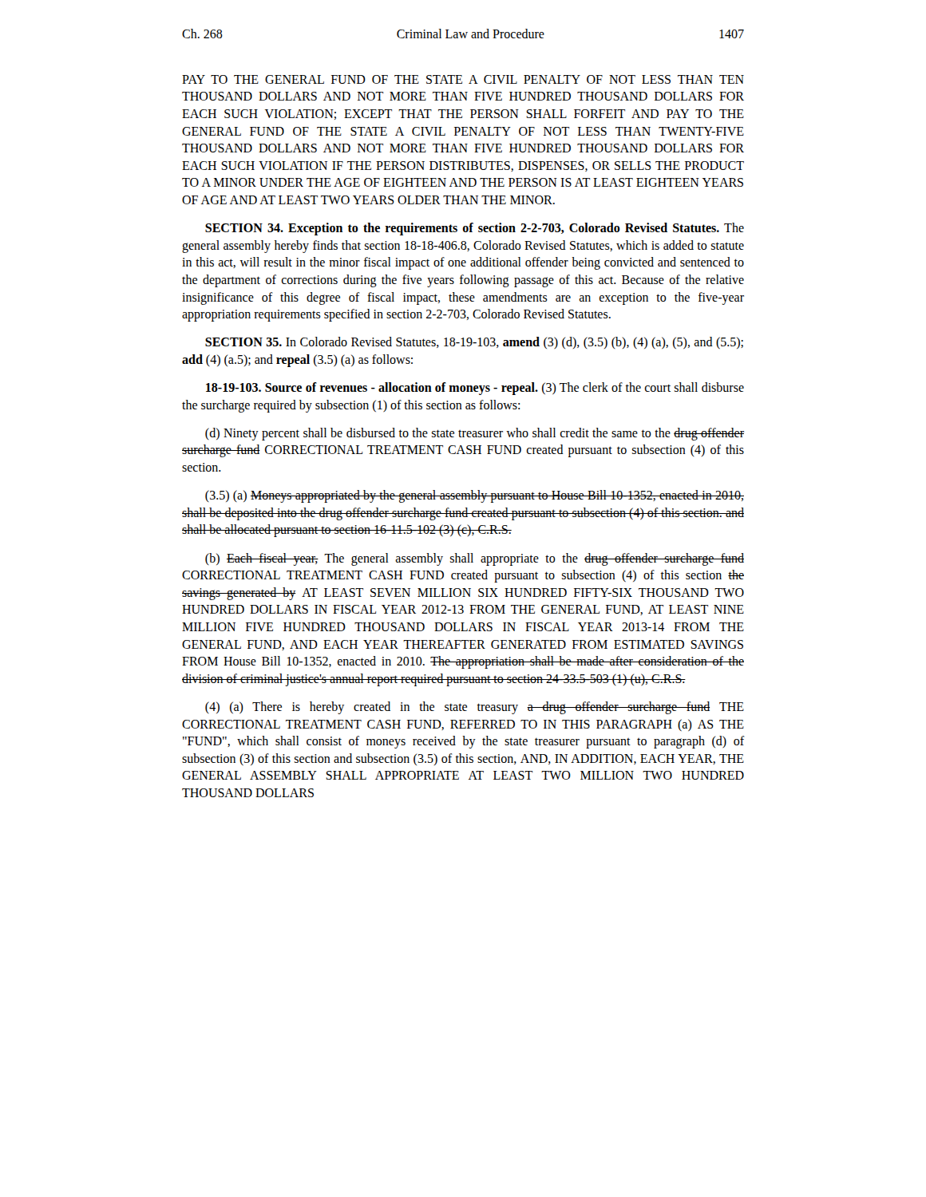Ch. 268 Criminal Law and Procedure 1407
PAY TO THE GENERAL FUND OF THE STATE A CIVIL PENALTY OF NOT LESS THAN TEN THOUSAND DOLLARS AND NOT MORE THAN FIVE HUNDRED THOUSAND DOLLARS FOR EACH SUCH VIOLATION; EXCEPT THAT THE PERSON SHALL FORFEIT AND PAY TO THE GENERAL FUND OF THE STATE A CIVIL PENALTY OF NOT LESS THAN TWENTY-FIVE THOUSAND DOLLARS AND NOT MORE THAN FIVE HUNDRED THOUSAND DOLLARS FOR EACH SUCH VIOLATION IF THE PERSON DISTRIBUTES, DISPENSES, OR SELLS THE PRODUCT TO A MINOR UNDER THE AGE OF EIGHTEEN AND THE PERSON IS AT LEAST EIGHTEEN YEARS OF AGE AND AT LEAST TWO YEARS OLDER THAN THE MINOR.
SECTION 34. Exception to the requirements of section 2-2-703, Colorado Revised Statutes. The general assembly hereby finds that section 18-18-406.8, Colorado Revised Statutes, which is added to statute in this act, will result in the minor fiscal impact of one additional offender being convicted and sentenced to the department of corrections during the five years following passage of this act. Because of the relative insignificance of this degree of fiscal impact, these amendments are an exception to the five-year appropriation requirements specified in section 2-2-703, Colorado Revised Statutes.
SECTION 35. In Colorado Revised Statutes, 18-19-103, amend (3) (d), (3.5) (b), (4) (a), (5), and (5.5); add (4) (a.5); and repeal (3.5) (a) as follows:
18-19-103. Source of revenues - allocation of moneys - repeal. (3) The clerk of the court shall disburse the surcharge required by subsection (1) of this section as follows:
(d) Ninety percent shall be disbursed to the state treasurer who shall credit the same to the drug offender surcharge fund CORRECTIONAL TREATMENT CASH FUND created pursuant to subsection (4) of this section.
(3.5) (a) Moneys appropriated by the general assembly pursuant to House Bill 10-1352, enacted in 2010, shall be deposited into the drug offender surcharge fund created pursuant to subsection (4) of this section. and shall be allocated pursuant to section 16-11.5-102 (3) (c), C.R.S.
(b) Each fiscal year, The general assembly shall appropriate to the drug offender surcharge fund CORRECTIONAL TREATMENT CASH FUND created pursuant to subsection (4) of this section the savings generated by AT LEAST SEVEN MILLION SIX HUNDRED FIFTY-SIX THOUSAND TWO HUNDRED DOLLARS IN FISCAL YEAR 2012-13 FROM THE GENERAL FUND, AT LEAST NINE MILLION FIVE HUNDRED THOUSAND DOLLARS IN FISCAL YEAR 2013-14 FROM THE GENERAL FUND, AND EACH YEAR THEREAFTER GENERATED FROM ESTIMATED SAVINGS FROM House Bill 10-1352, enacted in 2010. The appropriation shall be made after consideration of the division of criminal justice's annual report required pursuant to section 24-33.5-503 (1) (u), C.R.S.
(4) (a) There is hereby created in the state treasury a drug offender surcharge fund THE CORRECTIONAL TREATMENT CASH FUND, REFERRED TO IN THIS PARAGRAPH (a) AS THE "FUND", which shall consist of moneys received by the state treasurer pursuant to paragraph (d) of subsection (3) of this section and subsection (3.5) of this section, AND, IN ADDITION, EACH YEAR, THE GENERAL ASSEMBLY SHALL APPROPRIATE AT LEAST TWO MILLION TWO HUNDRED THOUSAND DOLLARS